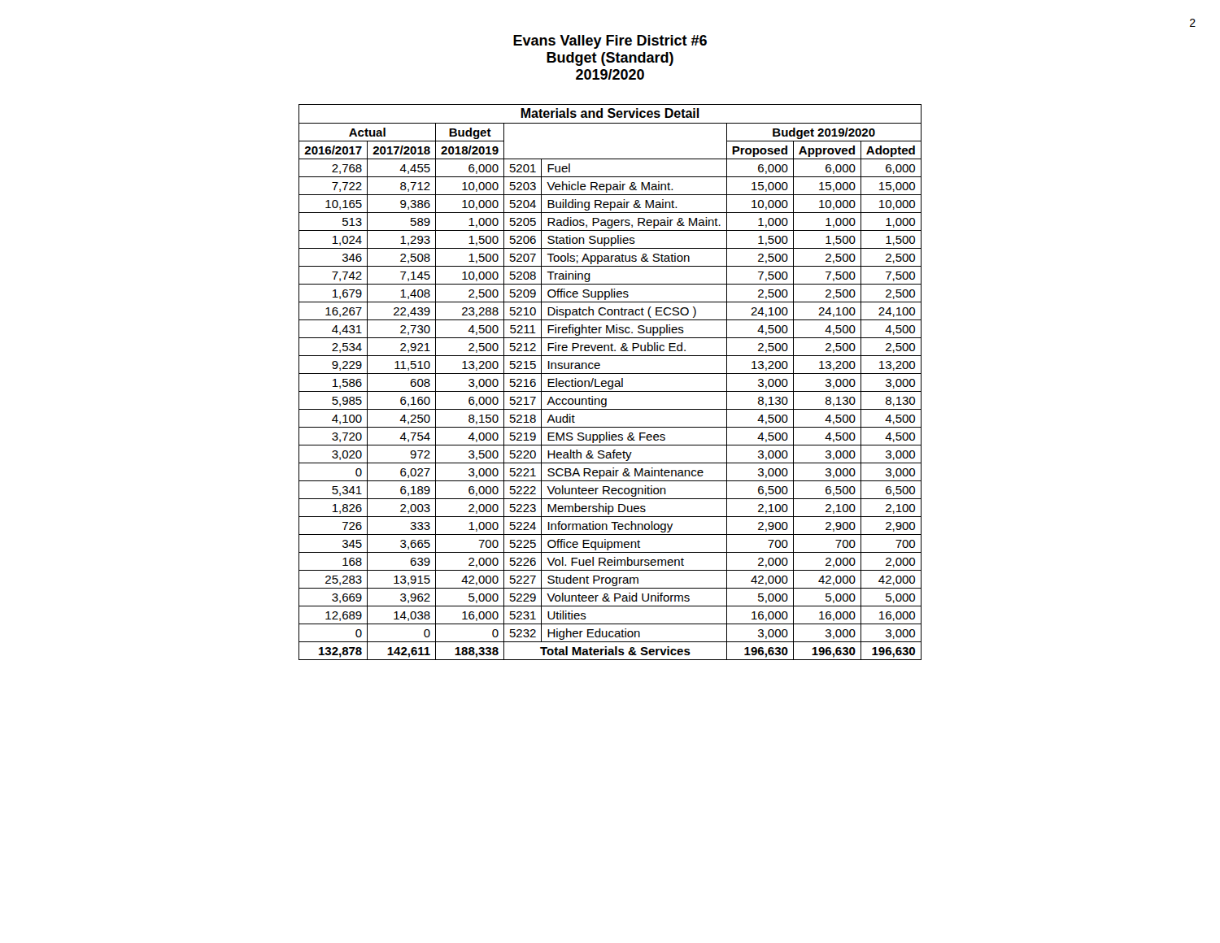2
Evans Valley Fire District #6
Budget (Standard)
2019/2020
| Materials and Services Detail |
| --- |
| Actual | Budget | | Budget 2019/2020 |
| 2016/2017 | 2017/2018 | 2018/2019 | | Proposed | Approved | Adopted |
| 2,768 | 4,455 | 6,000 | 5201 | Fuel | 6,000 | 6,000 | 6,000 |
| 7,722 | 8,712 | 10,000 | 5203 | Vehicle Repair & Maint. | 15,000 | 15,000 | 15,000 |
| 10,165 | 9,386 | 10,000 | 5204 | Building Repair & Maint. | 10,000 | 10,000 | 10,000 |
| 513 | 589 | 1,000 | 5205 | Radios, Pagers, Repair & Maint. | 1,000 | 1,000 | 1,000 |
| 1,024 | 1,293 | 1,500 | 5206 | Station Supplies | 1,500 | 1,500 | 1,500 |
| 346 | 2,508 | 1,500 | 5207 | Tools; Apparatus & Station | 2,500 | 2,500 | 2,500 |
| 7,742 | 7,145 | 10,000 | 5208 | Training | 7,500 | 7,500 | 7,500 |
| 1,679 | 1,408 | 2,500 | 5209 | Office Supplies | 2,500 | 2,500 | 2,500 |
| 16,267 | 22,439 | 23,288 | 5210 | Dispatch Contract ( ECSO ) | 24,100 | 24,100 | 24,100 |
| 4,431 | 2,730 | 4,500 | 5211 | Firefighter Misc. Supplies | 4,500 | 4,500 | 4,500 |
| 2,534 | 2,921 | 2,500 | 5212 | Fire Prevent. & Public Ed. | 2,500 | 2,500 | 2,500 |
| 9,229 | 11,510 | 13,200 | 5215 | Insurance | 13,200 | 13,200 | 13,200 |
| 1,586 | 608 | 3,000 | 5216 | Election/Legal | 3,000 | 3,000 | 3,000 |
| 5,985 | 6,160 | 6,000 | 5217 | Accounting | 8,130 | 8,130 | 8,130 |
| 4,100 | 4,250 | 8,150 | 5218 | Audit | 4,500 | 4,500 | 4,500 |
| 3,720 | 4,754 | 4,000 | 5219 | EMS Supplies & Fees | 4,500 | 4,500 | 4,500 |
| 3,020 | 972 | 3,500 | 5220 | Health & Safety | 3,000 | 3,000 | 3,000 |
| 0 | 6,027 | 3,000 | 5221 | SCBA Repair & Maintenance | 3,000 | 3,000 | 3,000 |
| 5,341 | 6,189 | 6,000 | 5222 | Volunteer Recognition | 6,500 | 6,500 | 6,500 |
| 1,826 | 2,003 | 2,000 | 5223 | Membership Dues | 2,100 | 2,100 | 2,100 |
| 726 | 333 | 1,000 | 5224 | Information Technology | 2,900 | 2,900 | 2,900 |
| 345 | 3,665 | 700 | 5225 | Office Equipment | 700 | 700 | 700 |
| 168 | 639 | 2,000 | 5226 | Vol. Fuel Reimbursement | 2,000 | 2,000 | 2,000 |
| 25,283 | 13,915 | 42,000 | 5227 | Student Program | 42,000 | 42,000 | 42,000 |
| 3,669 | 3,962 | 5,000 | 5229 | Volunteer & Paid Uniforms | 5,000 | 5,000 | 5,000 |
| 12,689 | 14,038 | 16,000 | 5231 | Utilities | 16,000 | 16,000 | 16,000 |
| 0 | 0 | 0 | 5232 | Higher Education | 3,000 | 3,000 | 3,000 |
| 132,878 | 142,611 | 188,338 | Total Materials & Services | 196,630 | 196,630 | 196,630 |